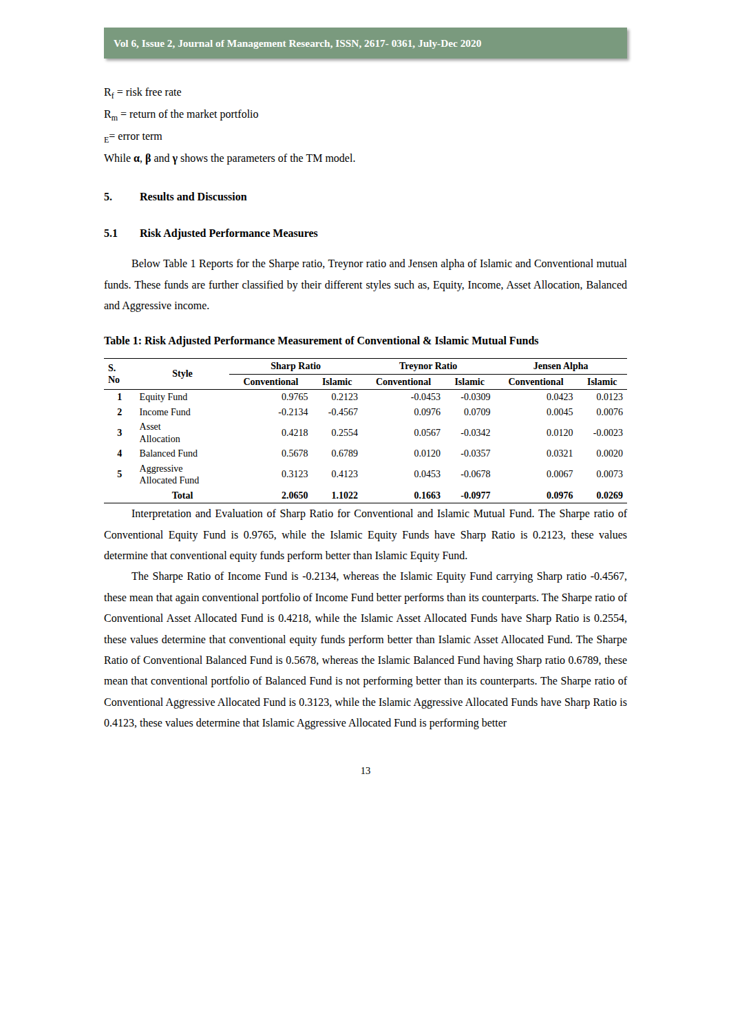Vol 6, Issue 2, Journal of Management Research, ISSN, 2617- 0361, July-Dec 2020
Rf = risk free rate
Rm = return of the market portfolio
E= error term
While α, β and γ shows the parameters of the TM model.
5. Results and Discussion
5.1 Risk Adjusted Performance Measures
Below Table 1 Reports for the Sharpe ratio, Treynor ratio and Jensen alpha of Islamic and Conventional mutual funds. These funds are further classified by their different styles such as, Equity, Income, Asset Allocation, Balanced and Aggressive income.
Table 1: Risk Adjusted Performance Measurement of Conventional & Islamic Mutual Funds
| S. No | Style | Sharp Ratio | Treynor Ratio | Jensen Alpha |
| --- | --- | --- | --- | --- |
| Conventional | Islamic | Conventional | Islamic | Conventional | Islamic |
| 1 | Equity Fund | 0.9765 | 0.2123 | -0.0453 | -0.0309 | 0.0423 | 0.0123 |
| 2 | Income Fund | -0.2134 | -0.4567 | 0.0976 | 0.0709 | 0.0045 | 0.0076 |
| 3 | Asset Allocation | 0.4218 | 0.2554 | 0.0567 | -0.0342 | 0.0120 | -0.0023 |
| 4 | Balanced Fund | 0.5678 | 0.6789 | 0.0120 | -0.0357 | 0.0321 | 0.0020 |
| 5 | Aggressive Allocated Fund | 0.3123 | 0.4123 | 0.0453 | -0.0678 | 0.0067 | 0.0073 |
| | Total | 2.0650 | 1.1022 | 0.1663 | -0.0977 | 0.0976 | 0.0269 |
Interpretation and Evaluation of Sharp Ratio for Conventional and Islamic Mutual Fund. The Sharpe ratio of Conventional Equity Fund is 0.9765, while the Islamic Equity Funds have Sharp Ratio is 0.2123, these values determine that conventional equity funds perform better than Islamic Equity Fund.
The Sharpe Ratio of Income Fund is -0.2134, whereas the Islamic Equity Fund carrying Sharp ratio -0.4567, these mean that again conventional portfolio of Income Fund better performs than its counterparts. The Sharpe ratio of Conventional Asset Allocated Fund is 0.4218, while the Islamic Asset Allocated Funds have Sharp Ratio is 0.2554, these values determine that conventional equity funds perform better than Islamic Asset Allocated Fund. The Sharpe Ratio of Conventional Balanced Fund is 0.5678, whereas the Islamic Balanced Fund having Sharp ratio 0.6789, these mean that conventional portfolio of Balanced Fund is not performing better than its counterparts. The Sharpe ratio of Conventional Aggressive Allocated Fund is 0.3123, while the Islamic Aggressive Allocated Funds have Sharp Ratio is 0.4123, these values determine that Islamic Aggressive Allocated Fund is performing better
13